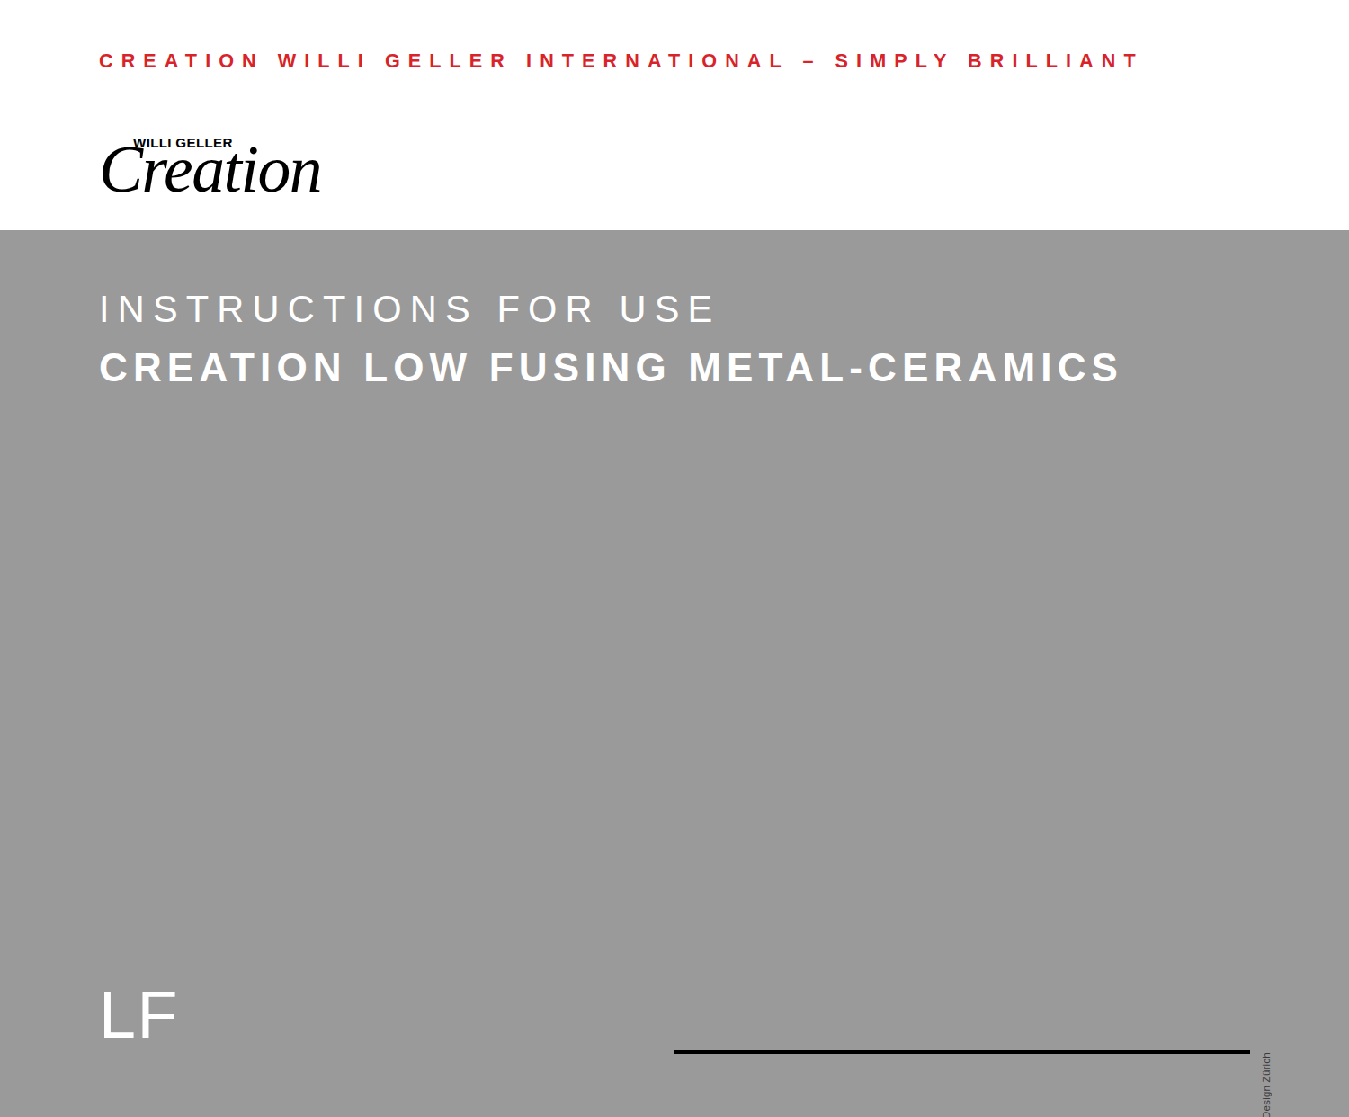CREATION WILLI GELLER INTERNATIONAL – SIMPLY BRILLIANT
WILLI GELLER Creation
Instructions for Use Creation Low Fusing Metal-Ceramics
LF
Willi Geller, Oral Design Zürich